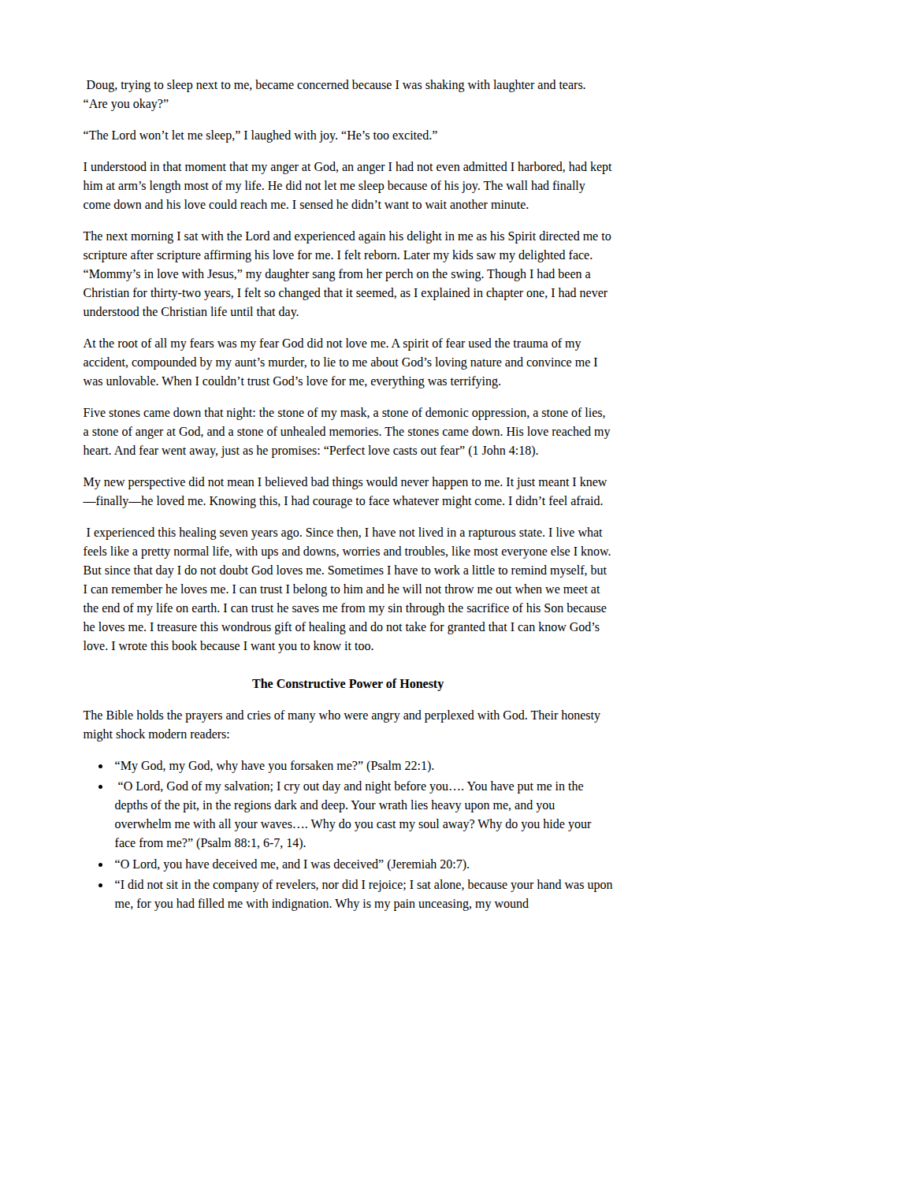Doug, trying to sleep next to me, became concerned because I was shaking with laughter and tears. “Are you okay?”
“The Lord won’t let me sleep,” I laughed with joy. “He’s too excited.”
I understood in that moment that my anger at God, an anger I had not even admitted I harbored, had kept him at arm’s length most of my life. He did not let me sleep because of his joy. The wall had finally come down and his love could reach me. I sensed he didn’t want to wait another minute.
The next morning I sat with the Lord and experienced again his delight in me as his Spirit directed me to scripture after scripture affirming his love for me. I felt reborn. Later my kids saw my delighted face. “Mommy’s in love with Jesus,” my daughter sang from her perch on the swing. Though I had been a Christian for thirty-two years, I felt so changed that it seemed, as I explained in chapter one, I had never understood the Christian life until that day.
At the root of all my fears was my fear God did not love me. A spirit of fear used the trauma of my accident, compounded by my aunt’s murder, to lie to me about God’s loving nature and convince me I was unlovable. When I couldn’t trust God’s love for me, everything was terrifying.
Five stones came down that night: the stone of my mask, a stone of demonic oppression, a stone of lies, a stone of anger at God, and a stone of unhealed memories. The stones came down. His love reached my heart. And fear went away, just as he promises: “Perfect love casts out fear” (1 John 4:18).
My new perspective did not mean I believed bad things would never happen to me. It just meant I knew—finally—he loved me. Knowing this, I had courage to face whatever might come. I didn’t feel afraid.
I experienced this healing seven years ago. Since then, I have not lived in a rapturous state. I live what feels like a pretty normal life, with ups and downs, worries and troubles, like most everyone else I know. But since that day I do not doubt God loves me. Sometimes I have to work a little to remind myself, but I can remember he loves me. I can trust I belong to him and he will not throw me out when we meet at the end of my life on earth. I can trust he saves me from my sin through the sacrifice of his Son because he loves me. I treasure this wondrous gift of healing and do not take for granted that I can know God’s love. I wrote this book because I want you to know it too.
The Constructive Power of Honesty
The Bible holds the prayers and cries of many who were angry and perplexed with God. Their honesty might shock modern readers:
“My God, my God, why have you forsaken me?” (Psalm 22:1).
“O Lord, God of my salvation; I cry out day and night before you…. You have put me in the depths of the pit, in the regions dark and deep. Your wrath lies heavy upon me, and you overwhelm me with all your waves…. Why do you cast my soul away? Why do you hide your face from me?” (Psalm 88:1, 6-7, 14).
“O Lord, you have deceived me, and I was deceived” (Jeremiah 20:7).
“I did not sit in the company of revelers, nor did I rejoice; I sat alone, because your hand was upon me, for you had filled me with indignation. Why is my pain unceasing, my wound